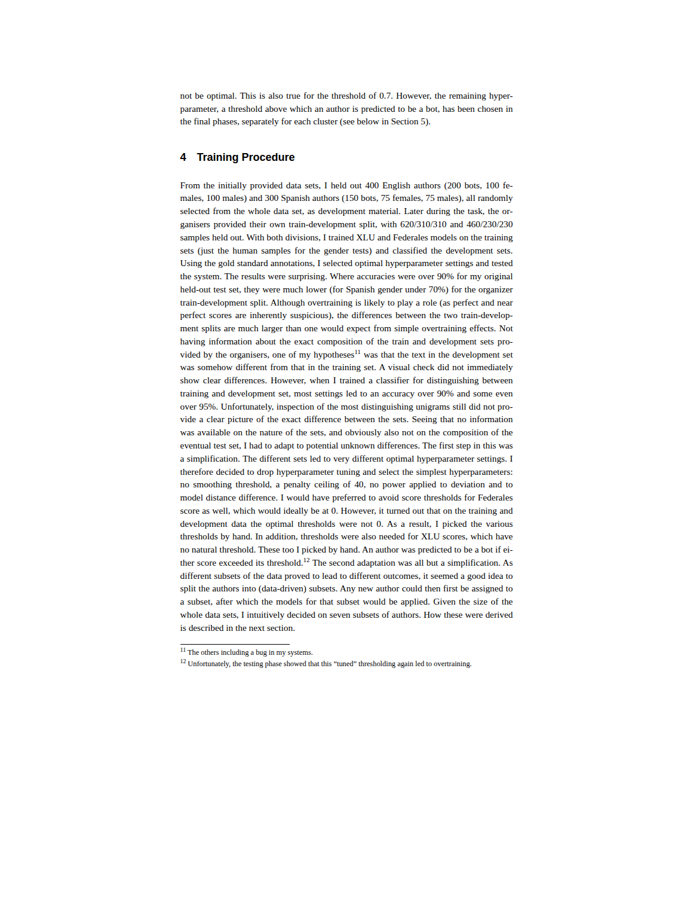not be optimal. This is also true for the threshold of 0.7. However, the remaining hyper-parameter, a threshold above which an author is predicted to be a bot, has been chosen in the final phases, separately for each cluster (see below in Section 5).
4 Training Procedure
From the initially provided data sets, I held out 400 English authors (200 bots, 100 females, 100 males) and 300 Spanish authors (150 bots, 75 females, 75 males), all randomly selected from the whole data set, as development material. Later during the task, the organisers provided their own train-development split, with 620/310/310 and 460/230/230 samples held out. With both divisions, I trained XLU and Federales models on the training sets (just the human samples for the gender tests) and classified the development sets. Using the gold standard annotations, I selected optimal hyperparameter settings and tested the system. The results were surprising. Where accuracies were over 90% for my original held-out test set, they were much lower (for Spanish gender under 70%) for the organizer train-development split. Although overtraining is likely to play a role (as perfect and near perfect scores are inherently suspicious), the differences between the two train-development splits are much larger than one would expect from simple overtraining effects. Not having information about the exact composition of the train and development sets provided by the organisers, one of my hypotheses11 was that the text in the development set was somehow different from that in the training set. A visual check did not immediately show clear differences. However, when I trained a classifier for distinguishing between training and development set, most settings led to an accuracy over 90% and some even over 95%. Unfortunately, inspection of the most distinguishing unigrams still did not provide a clear picture of the exact difference between the sets. Seeing that no information was available on the nature of the sets, and obviously also not on the composition of the eventual test set, I had to adapt to potential unknown differences. The first step in this was a simplification. The different sets led to very different optimal hyperparameter settings. I therefore decided to drop hyperparameter tuning and select the simplest hyperparameters: no smoothing threshold, a penalty ceiling of 40, no power applied to deviation and to model distance difference. I would have preferred to avoid score thresholds for Federales score as well, which would ideally be at 0. However, it turned out that on the training and development data the optimal thresholds were not 0. As a result, I picked the various thresholds by hand. In addition, thresholds were also needed for XLU scores, which have no natural threshold. These too I picked by hand. An author was predicted to be a bot if either score exceeded its threshold.12 The second adaptation was all but a simplification. As different subsets of the data proved to lead to different outcomes, it seemed a good idea to split the authors into (data-driven) subsets. Any new author could then first be assigned to a subset, after which the models for that subset would be applied. Given the size of the whole data sets, I intuitively decided on seven subsets of authors. How these were derived is described in the next section.
11The others including a bug in my systems.
12Unfortunately, the testing phase showed that this “tuned” thresholding again led to overtraining.